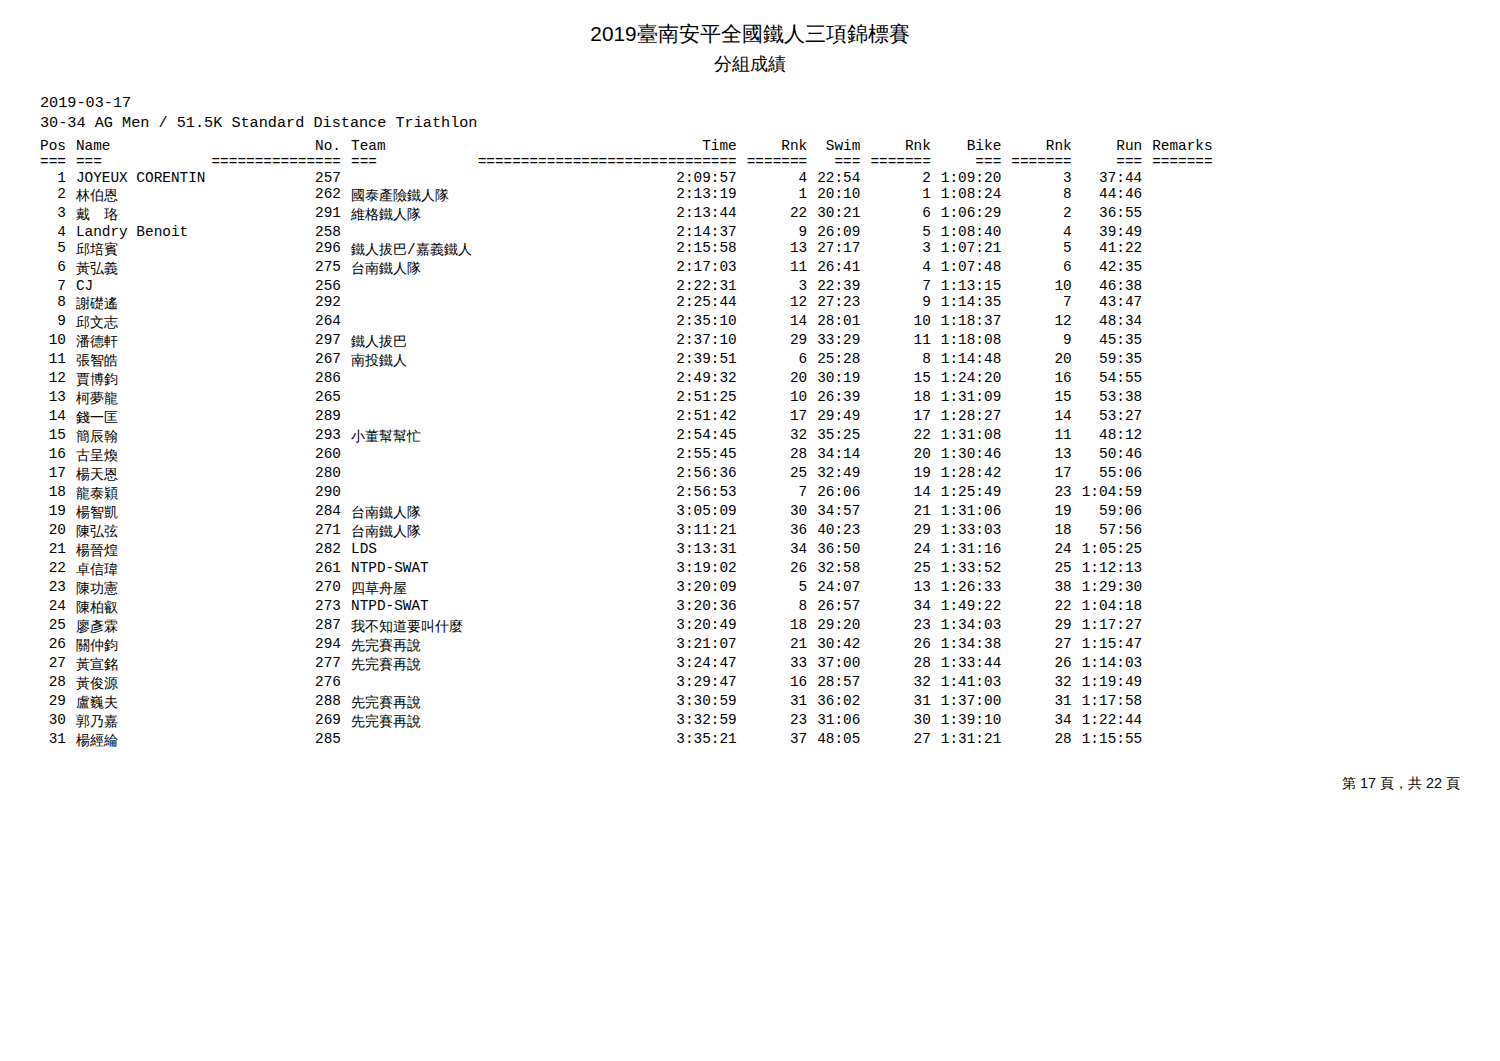2019臺南安平全國鐵人三項錦標賽
分組成績
2019-03-17
30-34 AG Men / 51.5K Standard Distance Triathlon
| Pos | Name | No. | Team | Time | Rnk | Swim | Rnk | Bike | Rnk | Run | Remarks |
| --- | --- | --- | --- | --- | --- | --- | --- | --- | --- | --- | --- |
| === | === | =============== | === | ============================== | ======= | === | ======= | === | ======= | === | ======= |
| 1 | JOYEUX CORENTIN | 257 | | 2:09:57 | 4 | 22:54 | 2 | 1:09:20 | 3 | 37:44 | |
| 2 | 林伯恩 | 262 | 國泰產險鐵人隊 | 2:13:19 | 1 | 20:10 | 1 | 1:08:24 | 8 | 44:46 | |
| 3 | 戴 珞 | 291 | 維格鐵人隊 | 2:13:44 | 22 | 30:21 | 6 | 1:06:29 | 2 | 36:55 | |
| 4 | Landry Benoit | 258 | | 2:14:37 | 9 | 26:09 | 5 | 1:08:40 | 4 | 39:49 | |
| 5 | 邱培賓 | 296 | 鐵人拔巴/嘉義鐵人 | 2:15:58 | 13 | 27:17 | 3 | 1:07:21 | 5 | 41:22 | |
| 6 | 黃弘義 | 275 | 台南鐵人隊 | 2:17:03 | 11 | 26:41 | 4 | 1:07:48 | 6 | 42:35 | |
| 7 | CJ | 256 | | 2:22:31 | 3 | 22:39 | 7 | 1:13:15 | 10 | 46:38 | |
| 8 | 謝礎遙 | 292 | | 2:25:44 | 12 | 27:23 | 9 | 1:14:35 | 7 | 43:47 | |
| 9 | 邱文志 | 264 | | 2:35:10 | 14 | 28:01 | 10 | 1:18:37 | 12 | 48:34 | |
| 10 | 潘德軒 | 297 | 鐵人拔巴 | 2:37:10 | 29 | 33:29 | 11 | 1:18:08 | 9 | 45:35 | |
| 11 | 張智皓 | 267 | 南投鐵人 | 2:39:51 | 6 | 25:28 | 8 | 1:14:48 | 20 | 59:35 | |
| 12 | 賈博鈞 | 286 | | 2:49:32 | 20 | 30:19 | 15 | 1:24:20 | 16 | 54:55 | |
| 13 | 柯夢龍 | 265 | | 2:51:25 | 10 | 26:39 | 18 | 1:31:09 | 15 | 53:38 | |
| 14 | 錢一匡 | 289 | | 2:51:42 | 17 | 29:49 | 17 | 1:28:27 | 14 | 53:27 | |
| 15 | 簡辰翰 | 293 | 小董幫幫忙 | 2:54:45 | 32 | 35:25 | 22 | 1:31:08 | 11 | 48:12 | |
| 16 | 古呈煥 | 260 | | 2:55:45 | 28 | 34:14 | 20 | 1:30:46 | 13 | 50:46 | |
| 17 | 楊天恩 | 280 | | 2:56:36 | 25 | 32:49 | 19 | 1:28:42 | 17 | 55:06 | |
| 18 | 龍泰穎 | 290 | | 2:56:53 | 7 | 26:06 | 14 | 1:25:49 | 23 | 1:04:59 | |
| 19 | 楊智凱 | 284 | 台南鐵人隊 | 3:05:09 | 30 | 34:57 | 21 | 1:31:06 | 19 | 59:06 | |
| 20 | 陳弘弦 | 271 | 台南鐵人隊 | 3:11:21 | 36 | 40:23 | 29 | 1:33:03 | 18 | 57:56 | |
| 21 | 楊晉煌 | 282 | LDS | 3:13:31 | 34 | 36:50 | 24 | 1:31:16 | 24 | 1:05:25 | |
| 22 | 卓信瑋 | 261 | NTPD-SWAT | 3:19:02 | 26 | 32:58 | 25 | 1:33:52 | 25 | 1:12:13 | |
| 23 | 陳功憲 | 270 | 四草舟屋 | 3:20:09 | 5 | 24:07 | 13 | 1:26:33 | 38 | 1:29:30 | |
| 24 | 陳柏叡 | 273 | NTPD-SWAT | 3:20:36 | 8 | 26:57 | 34 | 1:49:22 | 22 | 1:04:18 | |
| 25 | 廖彥霖 | 287 | 我不知道要叫什麼 | 3:20:49 | 18 | 29:20 | 23 | 1:34:03 | 29 | 1:17:27 | |
| 26 | 關仲鈞 | 294 | 先完賽再說 | 3:21:07 | 21 | 30:42 | 26 | 1:34:38 | 27 | 1:15:47 | |
| 27 | 黃宣銘 | 277 | 先完賽再說 | 3:24:47 | 33 | 37:00 | 28 | 1:33:44 | 26 | 1:14:03 | |
| 28 | 黃俊源 | 276 | | 3:29:47 | 16 | 28:57 | 32 | 1:41:03 | 32 | 1:19:49 | |
| 29 | 盧巍夫 | 288 | 先完賽再說 | 3:30:59 | 31 | 36:02 | 31 | 1:37:00 | 31 | 1:17:58 | |
| 30 | 郭乃嘉 | 269 | 先完賽再說 | 3:32:59 | 23 | 31:06 | 30 | 1:39:10 | 34 | 1:22:44 | |
| 31 | 楊經綸 | 285 | | 3:35:21 | 37 | 48:05 | 27 | 1:31:21 | 28 | 1:15:55 | |
第 17 頁，共 22 頁